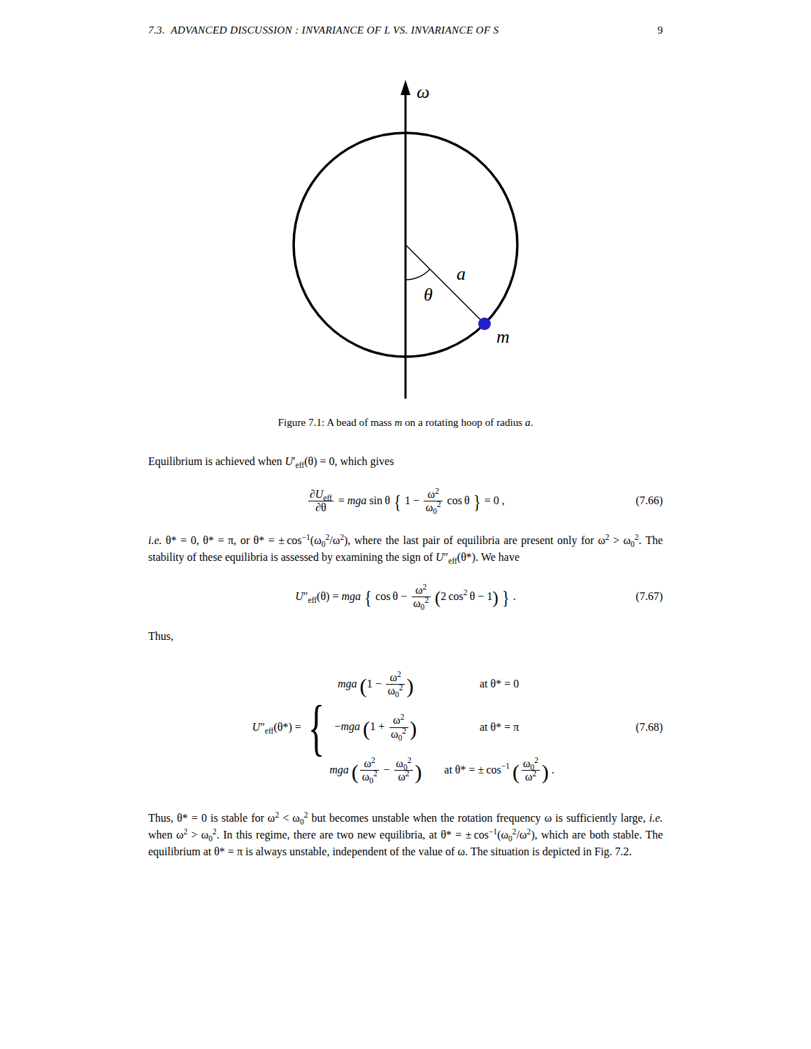7.3. ADVANCED DISCUSSION : INVARIANCE OF L VS. INVARIANCE OF S 9
ω a θ m
Figure 7.1: A bead of mass m on a rotating hoop of radius a.
Equilibrium is achieved when U′eff(θ) = 0, which gives
∂Ueff∂θ = mga sin θ { 1 − ω2 ω02 cos θ } = 0 ,
(7.66)
i.e. θ* = 0, θ* = π, or θ* = ± cos−1(ω02/ω2), where the last pair of equilibria are present only for ω2 > ω02. The stability of these equilibria is assessed by examining the sign of U″eff(θ*). We have
U″eff(θ) = mga { cos θ − ω2 ω02 (2 cos2 θ − 1) } .
(7.67)
Thus,
U″eff(θ*) = {
| mga ( 1 − ω 2 ω 0 2 ) | at θ* = 0 |
| − mga ( 1 + ω 2 ω 0 2 ) | at θ* = π |
| mga ( ω 2 ω 0 2 − ω 0 2 ω 2 ) | at θ* = ± cos −1 ( ω 0 2 ω 2 ) . |
(7.68)
Thus, θ* = 0 is stable for ω2 < ω02 but becomes unstable when the rotation frequency ω is sufficiently large, i.e. when ω2 > ω02. In this regime, there are two new equilibria, at θ* = ± cos−1(ω02/ω2), which are both stable. The equilibrium at θ* = π is always unstable, independent of the value of ω. The situation is depicted in Fig. 7.2.